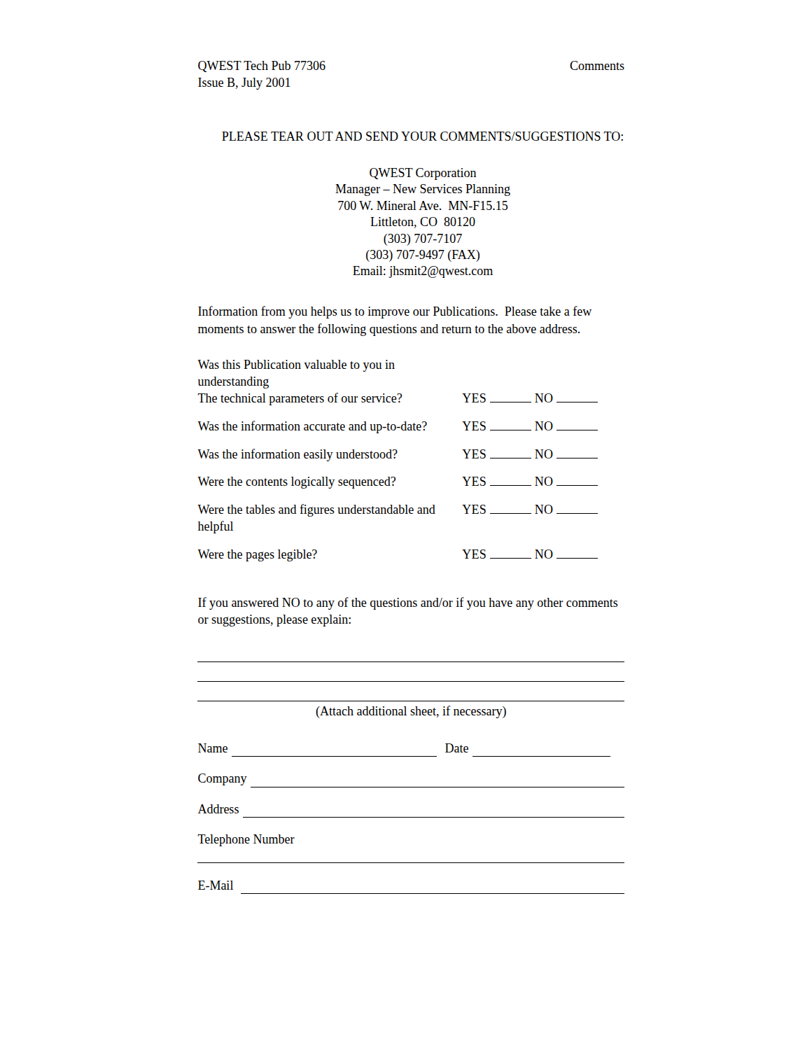QWEST Tech Pub 77306
Issue B, July 2001
Comments
PLEASE TEAR OUT AND SEND YOUR COMMENTS/SUGGESTIONS TO:
QWEST Corporation
Manager – New Services Planning
700 W. Mineral Ave. MN-F15.15
Littleton, CO 80120
(303) 707-7107
(303) 707-9497 (FAX)
Email: jhsmit2@qwest.com
Information from you helps us to improve our Publications. Please take a few moments to answer the following questions and return to the above address.
| Was this Publication valuable to you in understanding The technical parameters of our service? | YES NO |
| Was the information accurate and up-to-date? | YES NO |
| Was the information easily understood? | YES NO |
| Were the contents logically sequenced? | YES NO |
| Were the tables and figures understandable and helpful | YES NO |
| Were the pages legible? | YES NO |
If you answered NO to any of the questions and/or if you have any other comments or suggestions, please explain:
(Attach additional sheet, if necessary)
Name Date
Company
Address
Telephone Number
E-Mail